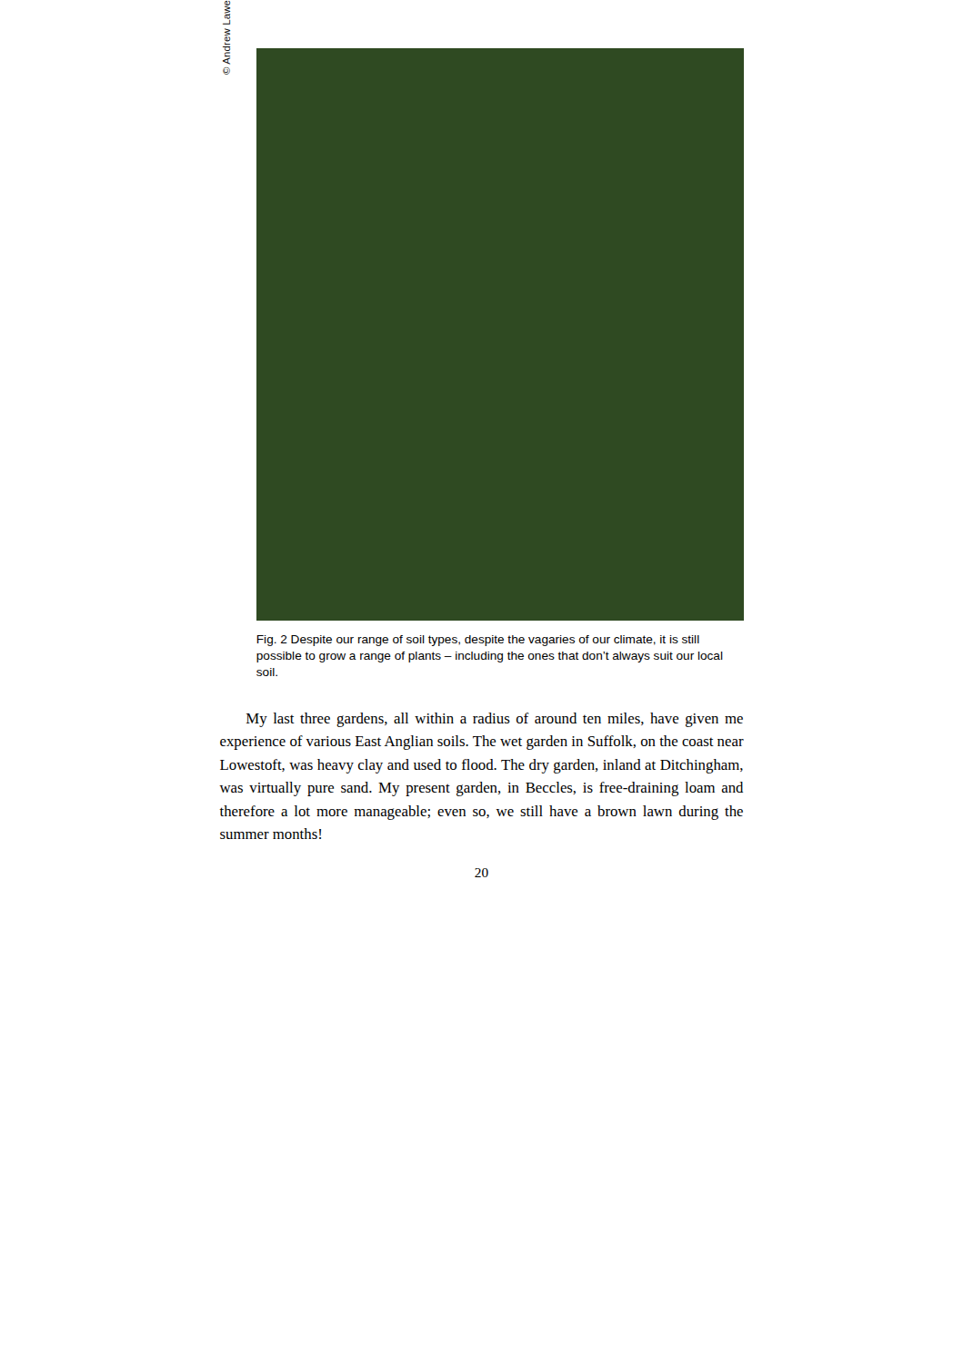© Andrew Lawes
Fig. 2 Despite our range of soil types, despite the vagaries of our climate, it is still possible to grow a range of plants – including the ones that don’t always suit our local soil.
My last three gardens, all within a radius of around ten miles, have given me experience of various East Anglian soils. The wet garden in Suffolk, on the coast near Lowestoft, was heavy clay and used to flood. The dry garden, inland at Ditchingham, was virtually pure sand. My present garden, in Beccles, is free-draining loam and therefore a lot more manageable; even so, we still have a brown lawn during the summer months!
20